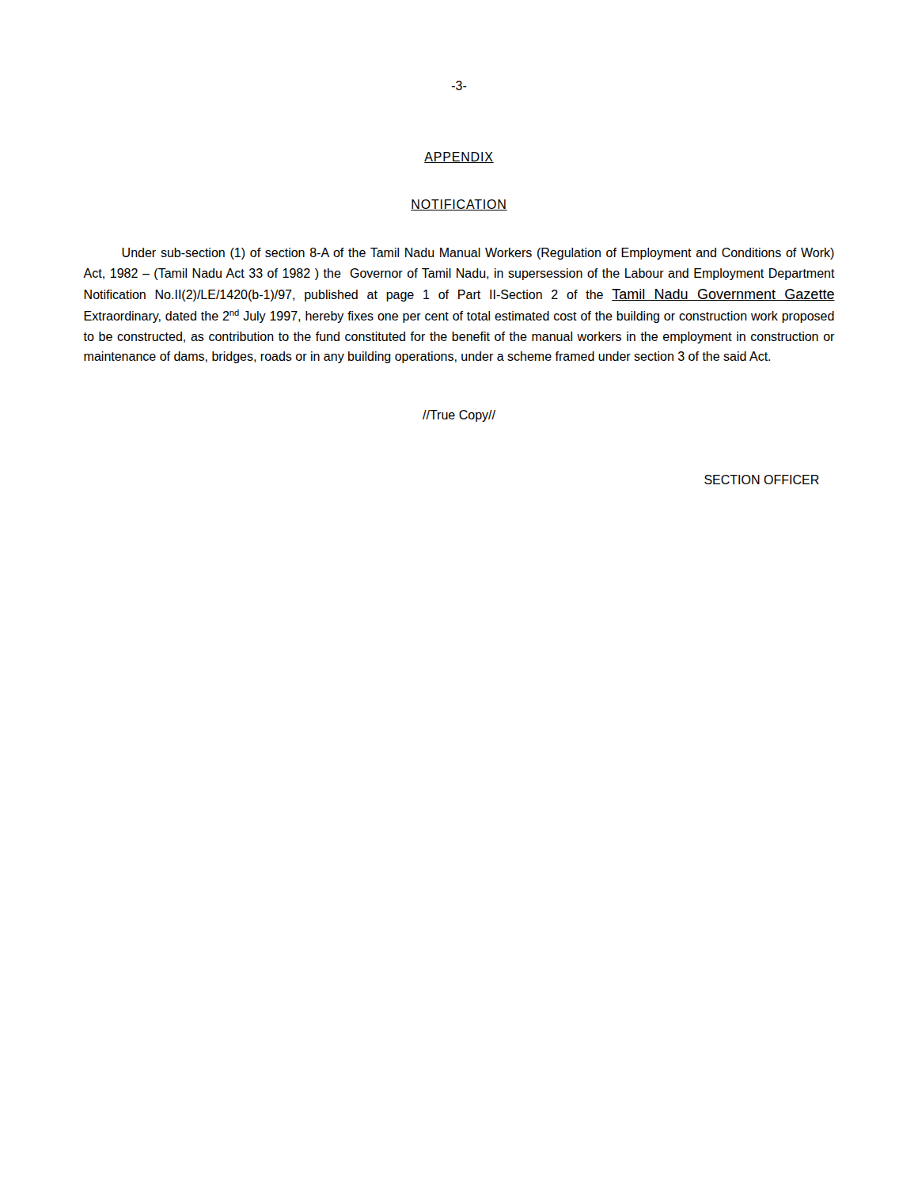-3-
APPENDIX
NOTIFICATION
Under sub-section (1) of section 8-A of the Tamil Nadu Manual Workers (Regulation of Employment and Conditions of Work) Act, 1982 – (Tamil Nadu Act 33 of 1982 ) the Governor of Tamil Nadu, in supersession of the Labour and Employment Department Notification No.II(2)/LE/1420(b-1)/97, published at page 1 of Part II-Section 2 of the Tamil Nadu Government Gazette Extraordinary, dated the 2nd July 1997, hereby fixes one per cent of total estimated cost of the building or construction work proposed to be constructed, as contribution to the fund constituted for the benefit of the manual workers in the employment in construction or maintenance of dams, bridges, roads or in any building operations, under a scheme framed under section 3 of the said Act.
//True Copy//
SECTION OFFICER